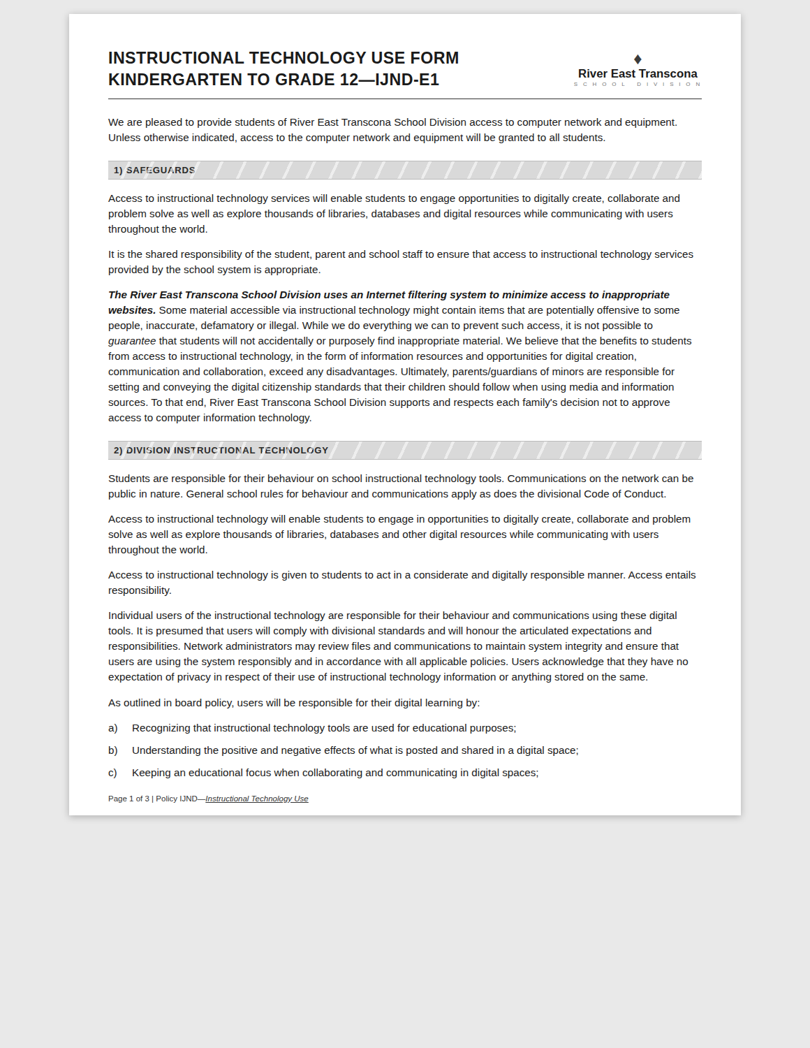Instructional Technology Use Form
Kindergarten to Grade 12—IJND-E1
♦
River East Transcona
S C H O O L D I V I S I O N
We are pleased to provide students of River East Transcona School Division access to computer network and equipment. Unless otherwise indicated, access to the computer network and equipment will be granted to all students.
1) Safeguards
Access to instructional technology services will enable students to engage opportunities to digitally create, collaborate and problem solve as well as explore thousands of libraries, databases and digital resources while communicating with users throughout the world.
It is the shared responsibility of the student, parent and school staff to ensure that access to instructional technology services provided by the school system is appropriate.
The River East Transcona School Division uses an Internet filtering system to minimize access to inappropriate websites. Some material accessible via instructional technology might contain items that are potentially offensive to some people, inaccurate, defamatory or illegal. While we do everything we can to prevent such access, it is not possible to guarantee that students will not accidentally or purposely find inappropriate material. We believe that the benefits to students from access to instructional technology, in the form of information resources and opportunities for digital creation, communication and collaboration, exceed any disadvantages. Ultimately, parents/guardians of minors are responsible for setting and conveying the digital citizenship standards that their children should follow when using media and information sources. To that end, River East Transcona School Division supports and respects each family's decision not to approve access to computer information technology.
2) Division Instructional Technology
Students are responsible for their behaviour on school instructional technology tools. Communications on the network can be public in nature. General school rules for behaviour and communications apply as does the divisional Code of Conduct.
Access to instructional technology will enable students to engage in opportunities to digitally create, collaborate and problem solve as well as explore thousands of libraries, databases and other digital resources while communicating with users throughout the world.
Access to instructional technology is given to students to act in a considerate and digitally responsible manner. Access entails responsibility.
Individual users of the instructional technology are responsible for their behaviour and communications using these digital tools. It is presumed that users will comply with divisional standards and will honour the articulated expectations and responsibilities. Network administrators may review files and communications to maintain system integrity and ensure that users are using the system responsibly and in accordance with all applicable policies. Users acknowledge that they have no expectation of privacy in respect of their use of instructional technology information or anything stored on the same.
As outlined in board policy, users will be responsible for their digital learning by:
Recognizing that instructional technology tools are used for educational purposes;
Understanding the positive and negative effects of what is posted and shared in a digital space;
Keeping an educational focus when collaborating and communicating in digital spaces;
Page 1 of 3 | Policy IJND—Instructional Technology Use